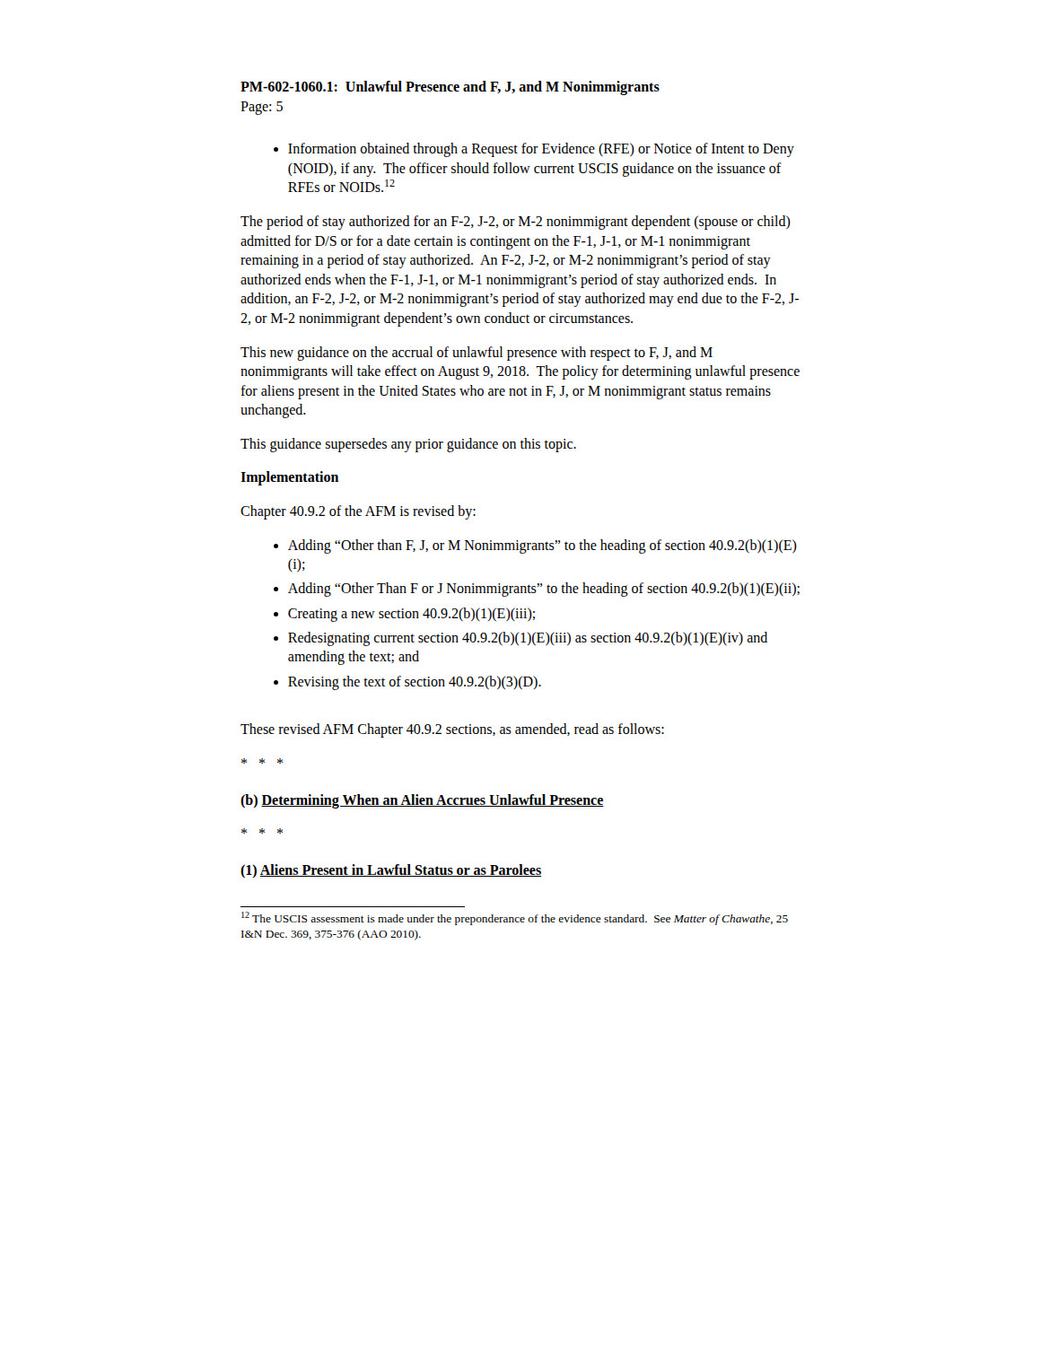PM-602-1060.1: Unlawful Presence and F, J, and M Nonimmigrants
Page: 5
Information obtained through a Request for Evidence (RFE) or Notice of Intent to Deny (NOID), if any. The officer should follow current USCIS guidance on the issuance of RFEs or NOIDs.12
The period of stay authorized for an F-2, J-2, or M-2 nonimmigrant dependent (spouse or child) admitted for D/S or for a date certain is contingent on the F-1, J-1, or M-1 nonimmigrant remaining in a period of stay authorized. An F-2, J-2, or M-2 nonimmigrant’s period of stay authorized ends when the F-1, J-1, or M-1 nonimmigrant’s period of stay authorized ends. In addition, an F-2, J-2, or M-2 nonimmigrant’s period of stay authorized may end due to the F-2, J-2, or M-2 nonimmigrant dependent’s own conduct or circumstances.
This new guidance on the accrual of unlawful presence with respect to F, J, and M nonimmigrants will take effect on August 9, 2018. The policy for determining unlawful presence for aliens present in the United States who are not in F, J, or M nonimmigrant status remains unchanged.
This guidance supersedes any prior guidance on this topic.
Implementation
Chapter 40.9.2 of the AFM is revised by:
Adding “Other than F, J, or M Nonimmigrants” to the heading of section 40.9.2(b)(1)(E)(i);
Adding “Other Than F or J Nonimmigrants” to the heading of section 40.9.2(b)(1)(E)(ii);
Creating a new section 40.9.2(b)(1)(E)(iii);
Redesignating current section 40.9.2(b)(1)(E)(iii) as section 40.9.2(b)(1)(E)(iv) and amending the text; and
Revising the text of section 40.9.2(b)(3)(D).
These revised AFM Chapter 40.9.2 sections, as amended, read as follows:
* * *
(b) Determining When an Alien Accrues Unlawful Presence
* * *
(1) Aliens Present in Lawful Status or as Parolees
12 The USCIS assessment is made under the preponderance of the evidence standard. See Matter of Chawathe, 25 I&N Dec. 369, 375-376 (AAO 2010).